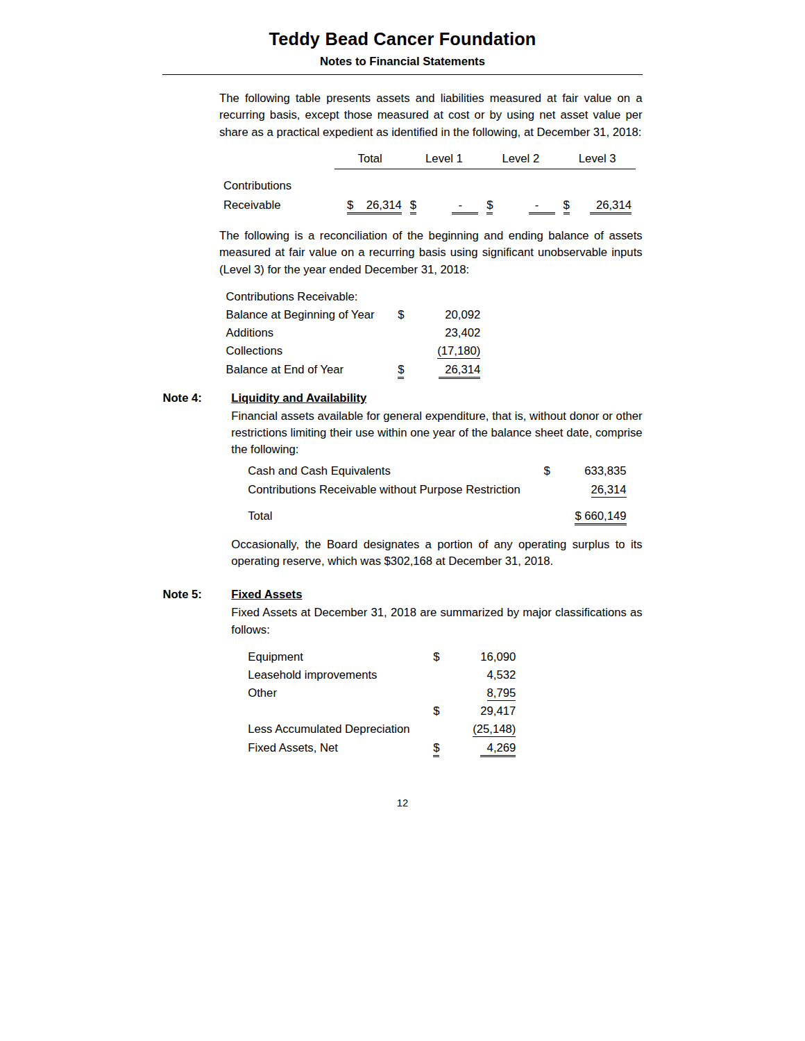Teddy Bead Cancer Foundation
Notes to Financial Statements
The following table presents assets and liabilities measured at fair value on a recurring basis, except those measured at cost or by using net asset value per share as a practical expedient as identified in the following, at December 31, 2018:
| | Total | Level 1 | Level 2 | Level 3 |
| --- | --- | --- | --- | --- |
| Contributions | | | | | | | |
| Receivable | $ 26,314 | $ | - | $ | - | $ | 26,314 |
The following is a reconciliation of the beginning and ending balance of assets measured at fair value on a recurring basis using significant unobservable inputs (Level 3) for the year ended December 31, 2018:
| Contributions Receivable: |
| Balance at Beginning of Year | $ | 20,092 |
| Additions | | 23,402 |
| Collections | | (17,180) |
| Balance at End of Year | $ | 26,314 |
Note 4:
Liquidity and Availability
Financial assets available for general expenditure, that is, without donor or other restrictions limiting their use within one year of the balance sheet date, comprise the following:
| Cash and Cash Equivalents | $ | 633,835 |
| Contributions Receivable without Purpose Restriction | | 26,314 |
| Total | | $ 660,149 |
Occasionally, the Board designates a portion of any operating surplus to its operating reserve, which was $302,168 at December 31, 2018.
Note 5:
Fixed Assets
Fixed Assets at December 31, 2018 are summarized by major classifications as follows:
| Equipment | $ | 16,090 |
| Leasehold improvements | | 4,532 |
| Other | | 8,795 |
| | $ | 29,417 |
| Less Accumulated Depreciation | | (25,148) |
| Fixed Assets, Net | $ | 4,269 |
12